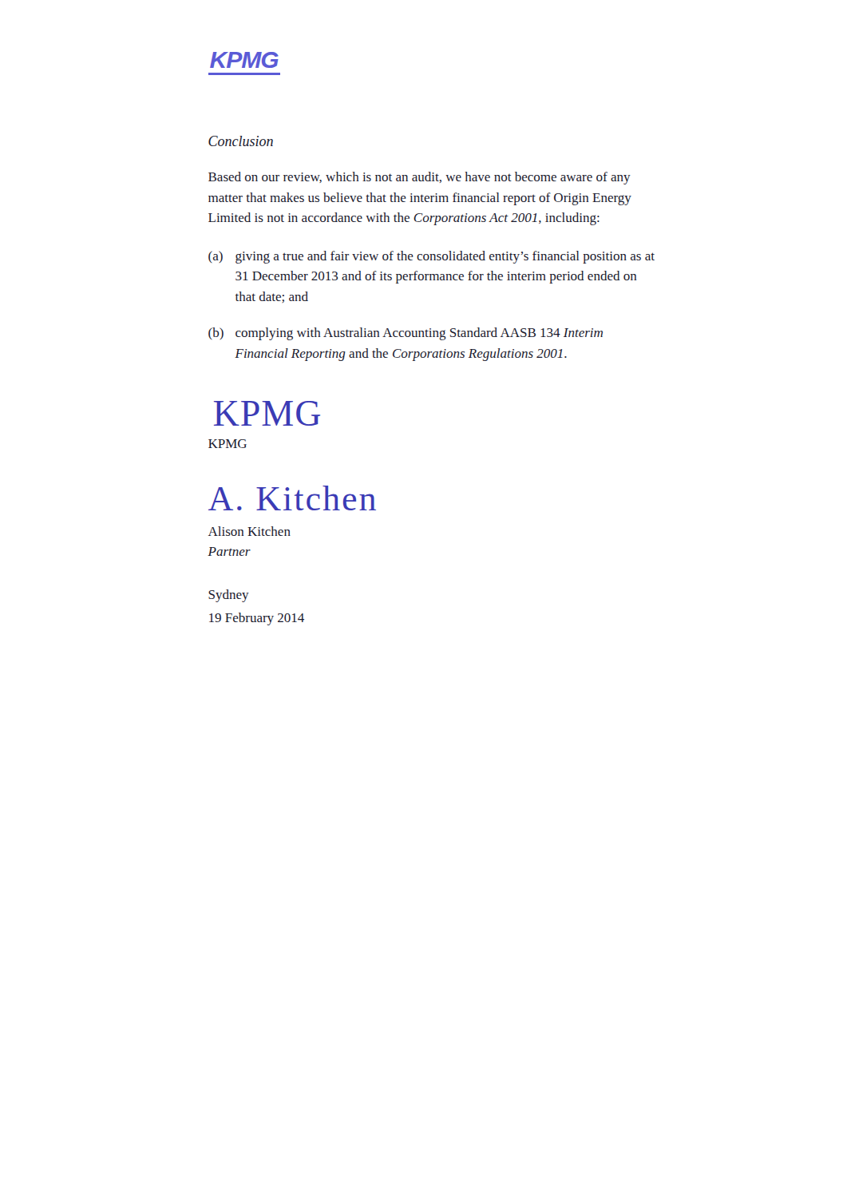KPMG
Conclusion
Based on our review, which is not an audit, we have not become aware of any matter that makes us believe that the interim financial report of Origin Energy Limited is not in accordance with the Corporations Act 2001, including:
(a) giving a true and fair view of the consolidated entity’s financial position as at 31 December 2013 and of its performance for the interim period ended on that date; and
(b) complying with Australian Accounting Standard AASB 134 Interim Financial Reporting and the Corporations Regulations 2001.
KPMG
KPMG
A. Kitchen
Alison Kitchen
Partner
Sydney
19 February 2014